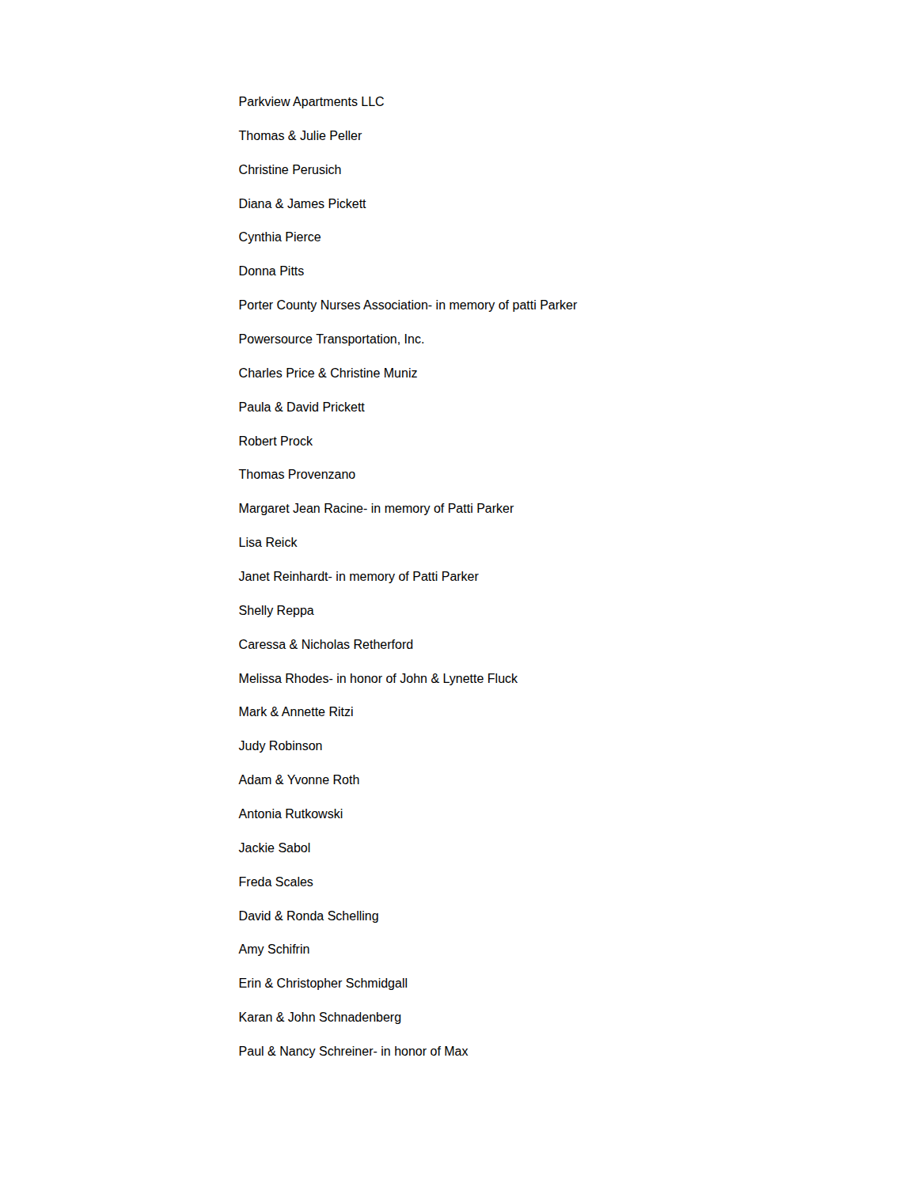Parkview Apartments LLC
Thomas & Julie Peller
Christine Perusich
Diana & James Pickett
Cynthia Pierce
Donna Pitts
Porter County Nurses Association- in memory of patti Parker
Powersource Transportation, Inc.
Charles Price & Christine Muniz
Paula & David Prickett
Robert Prock
Thomas Provenzano
Margaret Jean Racine- in memory of Patti Parker
Lisa Reick
Janet Reinhardt- in memory of Patti Parker
Shelly Reppa
Caressa & Nicholas Retherford
Melissa Rhodes- in honor of John & Lynette Fluck
Mark & Annette Ritzi
Judy Robinson
Adam & Yvonne Roth
Antonia Rutkowski
Jackie Sabol
Freda Scales
David & Ronda Schelling
Amy Schifrin
Erin & Christopher Schmidgall
Karan & John Schnadenberg
Paul & Nancy Schreiner- in honor of Max